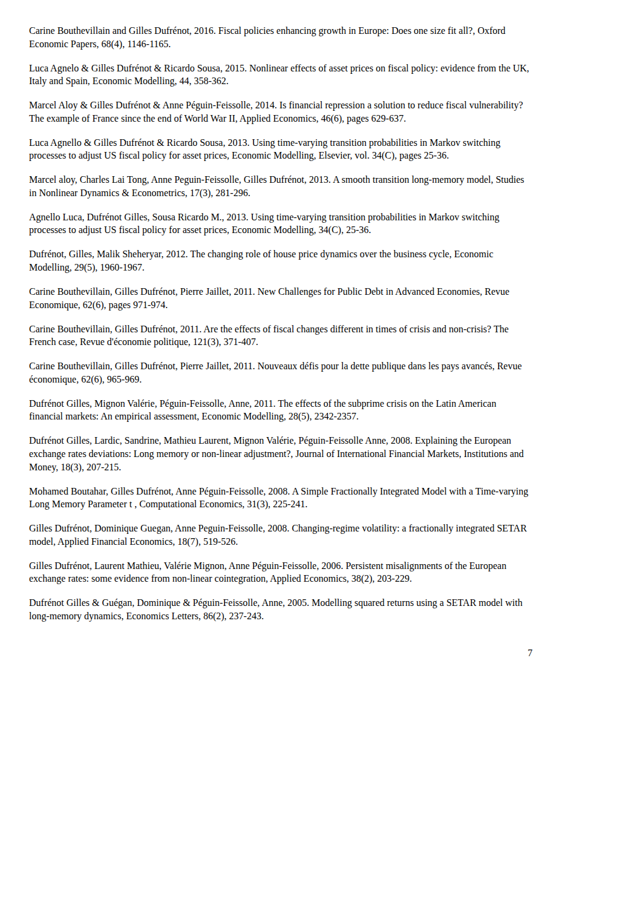Carine Bouthevillain and Gilles Dufrénot, 2016. Fiscal policies enhancing growth in Europe: Does one size fit all?, Oxford Economic Papers, 68(4), 1146-1165.
Luca Agnelo & Gilles Dufrénot & Ricardo Sousa, 2015. Nonlinear effects of asset prices on fiscal policy: evidence from the UK, Italy and Spain, Economic Modelling, 44, 358-362.
Marcel Aloy & Gilles Dufrénot & Anne Péguin-Feissolle, 2014. Is financial repression a solution to reduce fiscal vulnerability? The example of France since the end of World War II, Applied Economics, 46(6), pages 629-637.
Luca Agnello & Gilles Dufrénot & Ricardo Sousa, 2013. Using time-varying transition probabilities in Markov switching processes to adjust US fiscal policy for asset prices, Economic Modelling, Elsevier, vol. 34(C), pages 25-36.
Marcel aloy, Charles Lai Tong, Anne Peguin-Feissolle, Gilles Dufrénot, 2013. A smooth transition long-memory model, Studies in Nonlinear Dynamics & Econometrics, 17(3), 281-296.
Agnello Luca, Dufrénot Gilles, Sousa Ricardo M., 2013. Using time-varying transition probabilities in Markov switching processes to adjust US fiscal policy for asset prices, Economic Modelling, 34(C), 25-36.
Dufrénot, Gilles, Malik Sheheryar, 2012. The changing role of house price dynamics over the business cycle, Economic Modelling, 29(5), 1960-1967.
Carine Bouthevillain, Gilles Dufrénot, Pierre Jaillet, 2011. New Challenges for Public Debt in Advanced Economies, Revue Economique, 62(6), pages 971-974.
Carine Bouthevillain, Gilles Dufrénot, 2011. Are the effects of fiscal changes different in times of crisis and non-crisis? The French case, Revue d'économie politique, 121(3), 371-407.
Carine Bouthevillain, Gilles Dufrénot, Pierre Jaillet, 2011. Nouveaux défis pour la dette publique dans les pays avancés, Revue économique, 62(6), 965-969.
Dufrénot Gilles, Mignon Valérie, Péguin-Feissolle, Anne, 2011. The effects of the subprime crisis on the Latin American financial markets: An empirical assessment, Economic Modelling, 28(5), 2342-2357.
Dufrénot Gilles, Lardic, Sandrine, Mathieu Laurent, Mignon Valérie, Péguin-Feissolle Anne, 2008. Explaining the European exchange rates deviations: Long memory or non-linear adjustment?, Journal of International Financial Markets, Institutions and Money, 18(3), 207-215.
Mohamed Boutahar, Gilles Dufrénot, Anne Péguin-Feissolle, 2008. A Simple Fractionally Integrated Model with a Time-varying Long Memory Parameter t , Computational Economics, 31(3), 225-241.
Gilles Dufrénot, Dominique Guegan, Anne Peguin-Feissolle, 2008. Changing-regime volatility: a fractionally integrated SETAR model, Applied Financial Economics, 18(7), 519-526.
Gilles Dufrénot, Laurent Mathieu, Valérie Mignon, Anne Péguin-Feissolle, 2006. Persistent misalignments of the European exchange rates: some evidence from non-linear cointegration, Applied Economics, 38(2), 203-229.
Dufrénot Gilles & Guégan, Dominique & Péguin-Feissolle, Anne, 2005. Modelling squared returns using a SETAR model with long-memory dynamics, Economics Letters, 86(2), 237-243.
7